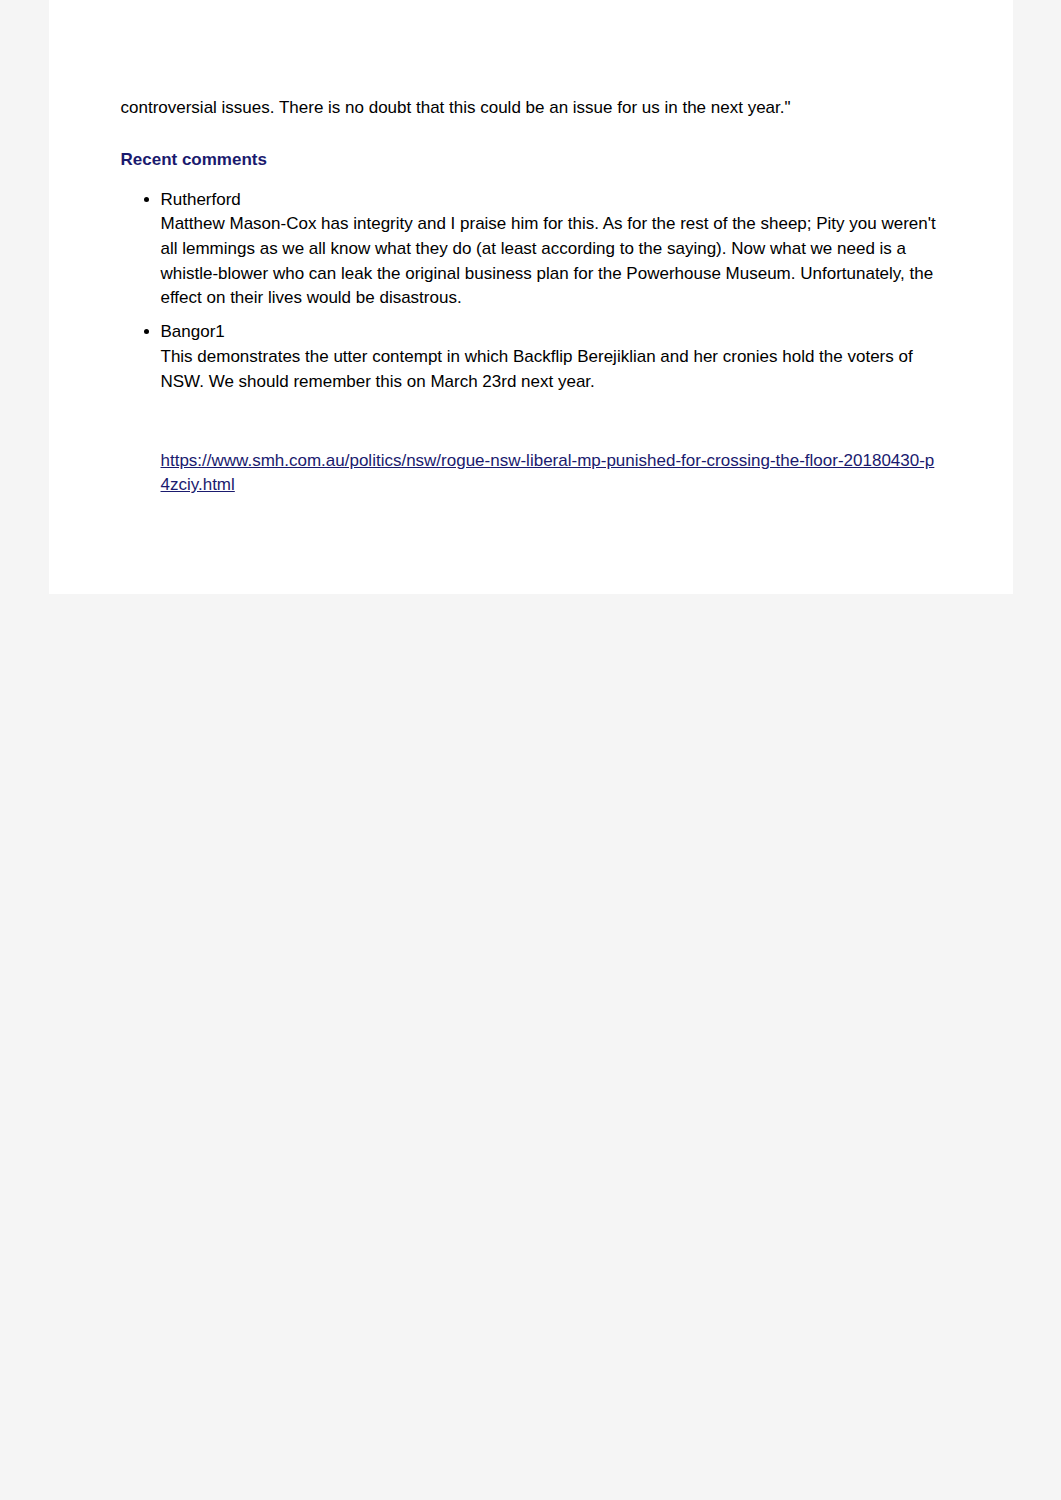controversial issues. There is no doubt that this could be an issue for us in the next year."
Recent comments
Rutherford Matthew Mason-Cox has integrity and I praise him for this. As for the rest of the sheep; Pity you weren't all lemmings as we all know what they do (at least according to the saying). Now what we need is a whistle-blower who can leak the original business plan for the Powerhouse Museum. Unfortunately, the effect on their lives would be disastrous.
Bangor1 This demonstrates the utter contempt in which Backflip Berejiklian and her cronies hold the voters of NSW. We should remember this on March 23rd next year.
https://www.smh.com.au/politics/nsw/rogue-nsw-liberal-mp-punished-for-crossing-the-floor-20180430-p4zciy.html